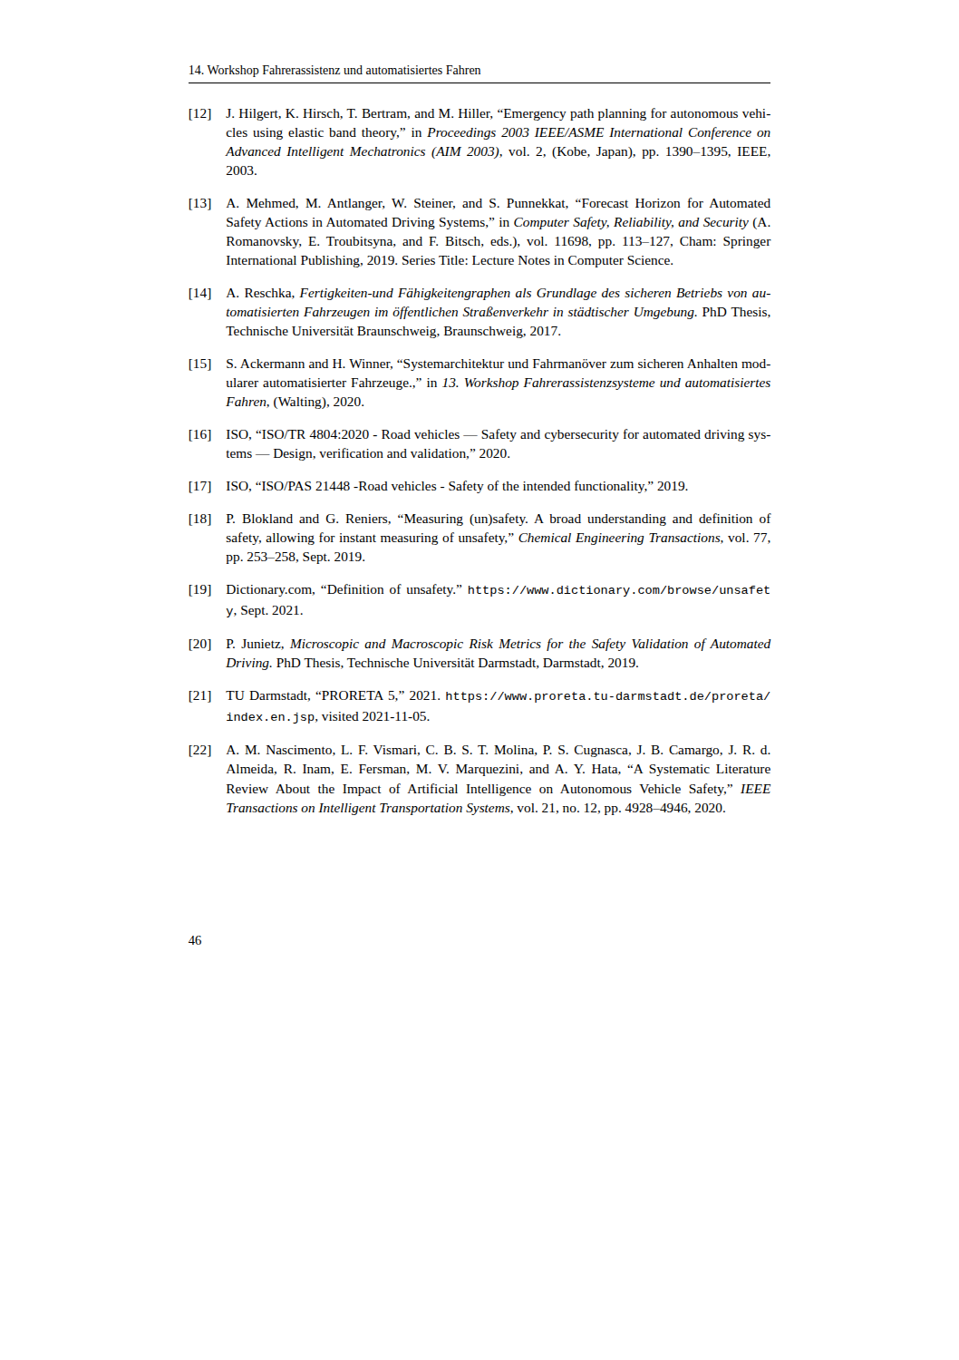14. Workshop Fahrerassistenz und automatisiertes Fahren
[12] J. Hilgert, K. Hirsch, T. Bertram, and M. Hiller, “Emergency path planning for autonomous vehicles using elastic band theory,” in Proceedings 2003 IEEE/ASME International Conference on Advanced Intelligent Mechatronics (AIM 2003), vol. 2, (Kobe, Japan), pp. 1390–1395, IEEE, 2003.
[13] A. Mehmed, M. Antlanger, W. Steiner, and S. Punnekkat, “Forecast Horizon for Automated Safety Actions in Automated Driving Systems,” in Computer Safety, Reliability, and Security (A. Romanovsky, E. Troubitsyna, and F. Bitsch, eds.), vol. 11698, pp. 113–127, Cham: Springer International Publishing, 2019. Series Title: Lecture Notes in Computer Science.
[14] A. Reschka, Fertigkeiten-und Fähigkeitengraphen als Grundlage des sicheren Betriebs von automatisierten Fahrzeugen im öffentlichen Straßenverkehr in städtischer Umgebung. PhD Thesis, Technische Universität Braunschweig, Braunschweig, 2017.
[15] S. Ackermann and H. Winner, “Systemarchitektur und Fahrmanöver zum sicheren Anhalten modularer automatisierter Fahrzeuge.,” in 13. Workshop Fahrerassistenzsysteme und automatisiertes Fahren, (Walting), 2020.
[16] ISO, “ISO/TR 4804:2020 - Road vehicles — Safety and cybersecurity for automated driving systems — Design, verification and validation,” 2020.
[17] ISO, “ISO/PAS 21448 -Road vehicles - Safety of the intended functionality,” 2019.
[18] P. Blokland and G. Reniers, “Measuring (un)safety. A broad understanding and definition of safety, allowing for instant measuring of unsafety,” Chemical Engineering Transactions, vol. 77, pp. 253–258, Sept. 2019.
[19] Dictionary.com, “Definition of unsafety.” https://www.dictionary.com/browse/unsafety, Sept. 2021.
[20] P. Junietz, Microscopic and Macroscopic Risk Metrics for the Safety Validation of Automated Driving. PhD Thesis, Technische Universität Darmstadt, Darmstadt, 2019.
[21] TU Darmstadt, “PRORETA 5,” 2021. https://www.proreta.tu-darmstadt.de/proreta/index.en.jsp, visited 2021-11-05.
[22] A. M. Nascimento, L. F. Vismari, C. B. S. T. Molina, P. S. Cugnasca, J. B. Camargo, J. R. d. Almeida, R. Inam, E. Fersman, M. V. Marquezini, and A. Y. Hata, “A Systematic Literature Review About the Impact of Artificial Intelligence on Autonomous Vehicle Safety,” IEEE Transactions on Intelligent Transportation Systems, vol. 21, no. 12, pp. 4928–4946, 2020.
46